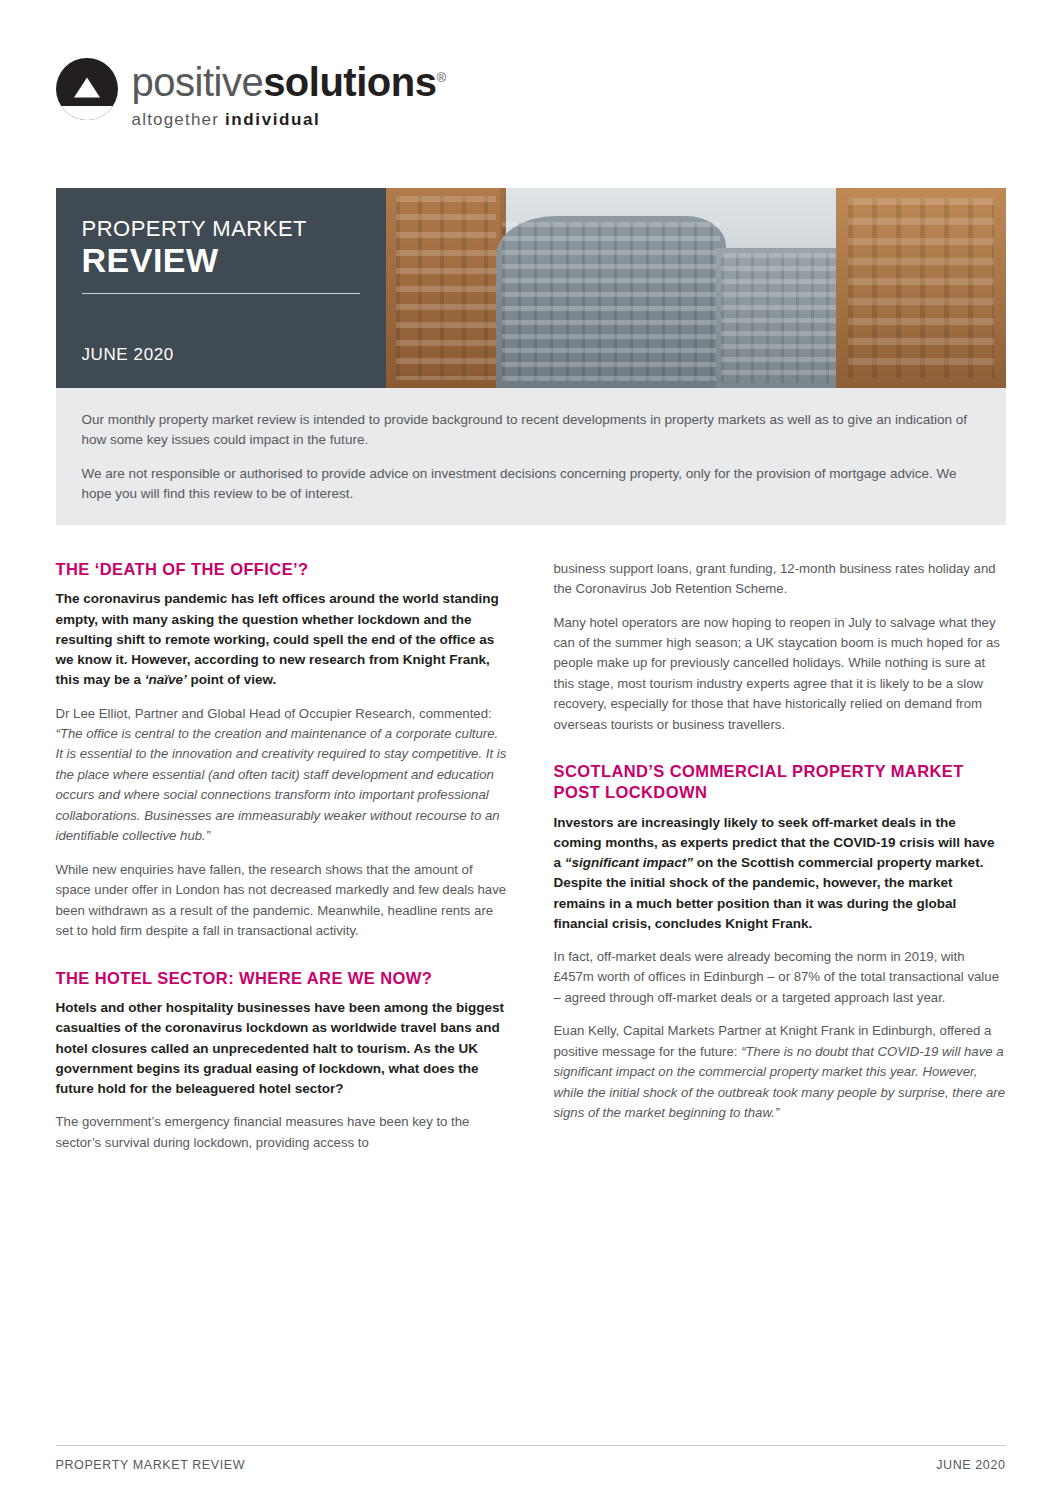positivesolutions®
altogether individual
PROPERTY MARKET
REVIEW
JUNE 2020
Our monthly property market review is intended to provide background to recent developments in property markets as well as to give an indication of how some key issues could impact in the future.
We are not responsible or authorised to provide advice on investment decisions concerning property, only for the provision of mortgage advice. We hope you will find this review to be of interest.
The ‘death of the office’?
The coronavirus pandemic has left offices around the world standing empty, with many asking the question whether lockdown and the resulting shift to remote working, could spell the end of the office as we know it. However, according to new research from Knight Frank, this may be a ‘naïve’ point of view.
Dr Lee Elliot, Partner and Global Head of Occupier Research, commented: “The office is central to the creation and maintenance of a corporate culture. It is essential to the innovation and creativity required to stay competitive. It is the place where essential (and often tacit) staff development and education occurs and where social connections transform into important professional collaborations. Businesses are immeasurably weaker without recourse to an identifiable collective hub.”
While new enquiries have fallen, the research shows that the amount of space under offer in London has not decreased markedly and few deals have been withdrawn as a result of the pandemic. Meanwhile, headline rents are set to hold firm despite a fall in transactional activity.
The hotel sector: where are we now?
Hotels and other hospitality businesses have been among the biggest casualties of the coronavirus lockdown as worldwide travel bans and hotel closures called an unprecedented halt to tourism. As the UK government begins its gradual easing of lockdown, what does the future hold for the beleaguered hotel sector?
The government’s emergency financial measures have been key to the sector’s survival during lockdown, providing access to
business support loans, grant funding, 12-month business rates holiday and the Coronavirus Job Retention Scheme.
Many hotel operators are now hoping to reopen in July to salvage what they can of the summer high season; a UK staycation boom is much hoped for as people make up for previously cancelled holidays. While nothing is sure at this stage, most tourism industry experts agree that it is likely to be a slow recovery, especially for those that have historically relied on demand from overseas tourists or business travellers.
Scotland’s commercial property market post lockdown
Investors are increasingly likely to seek off-market deals in the coming months, as experts predict that the COVID-19 crisis will have a “significant impact” on the Scottish commercial property market. Despite the initial shock of the pandemic, however, the market remains in a much better position than it was during the global financial crisis, concludes Knight Frank.
In fact, off-market deals were already becoming the norm in 2019, with £457m worth of offices in Edinburgh – or 87% of the total transactional value – agreed through off-market deals or a targeted approach last year.
Euan Kelly, Capital Markets Partner at Knight Frank in Edinburgh, offered a positive message for the future: “There is no doubt that COVID-19 will have a significant impact on the commercial property market this year. However, while the initial shock of the outbreak took many people by surprise, there are signs of the market beginning to thaw.”
PROPERTY MARKET REVIEW
JUNE 2020